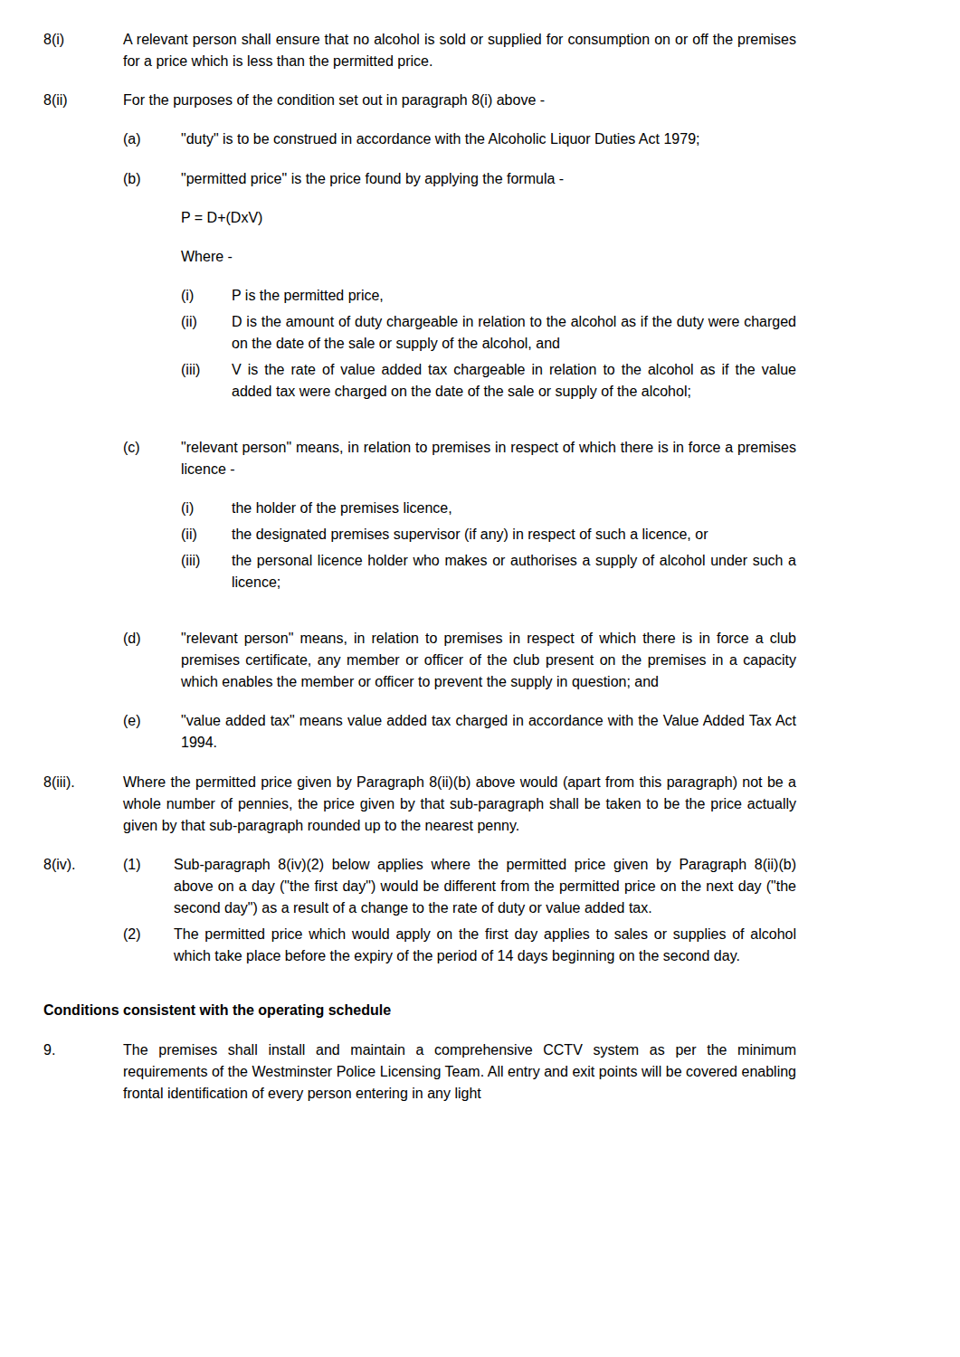8(i)
A relevant person shall ensure that no alcohol is sold or supplied for consumption on or off the premises for a price which is less than the permitted price.
8(ii)
For the purposes of the condition set out in paragraph 8(i) above -
(a)
"duty" is to be construed in accordance with the Alcoholic Liquor Duties Act 1979;
(b)
"permitted price" is the price found by applying the formula -
P = D+(DxV)
Where -
(i)
P is the permitted price,
(ii)
D is the amount of duty chargeable in relation to the alcohol as if the duty were charged on the date of the sale or supply of the alcohol, and
(iii)
V is the rate of value added tax chargeable in relation to the alcohol as if the value added tax were charged on the date of the sale or supply of the alcohol;
(c)
"relevant person" means, in relation to premises in respect of which there is in force a premises licence -
(i)
the holder of the premises licence,
(ii)
the designated premises supervisor (if any) in respect of such a licence, or
(iii)
the personal licence holder who makes or authorises a supply of alcohol under such a licence;
(d)
"relevant person" means, in relation to premises in respect of which there is in force a club premises certificate, any member or officer of the club present on the premises in a capacity which enables the member or officer to prevent the supply in question; and
(e)
"value added tax" means value added tax charged in accordance with the Value Added Tax Act 1994.
8(iii).
Where the permitted price given by Paragraph 8(ii)(b) above would (apart from this paragraph) not be a whole number of pennies, the price given by that sub-paragraph shall be taken to be the price actually given by that sub-paragraph rounded up to the nearest penny.
8(iv).
(1)
Sub-paragraph 8(iv)(2) below applies where the permitted price given by Paragraph 8(ii)(b) above on a day ("the first day") would be different from the permitted price on the next day ("the second day") as a result of a change to the rate of duty or value added tax.
(2)
The permitted price which would apply on the first day applies to sales or supplies of alcohol which take place before the expiry of the period of 14 days beginning on the second day.
Conditions consistent with the operating schedule
9.
The premises shall install and maintain a comprehensive CCTV system as per the minimum requirements of the Westminster Police Licensing Team. All entry and exit points will be covered enabling frontal identification of every person entering in any light